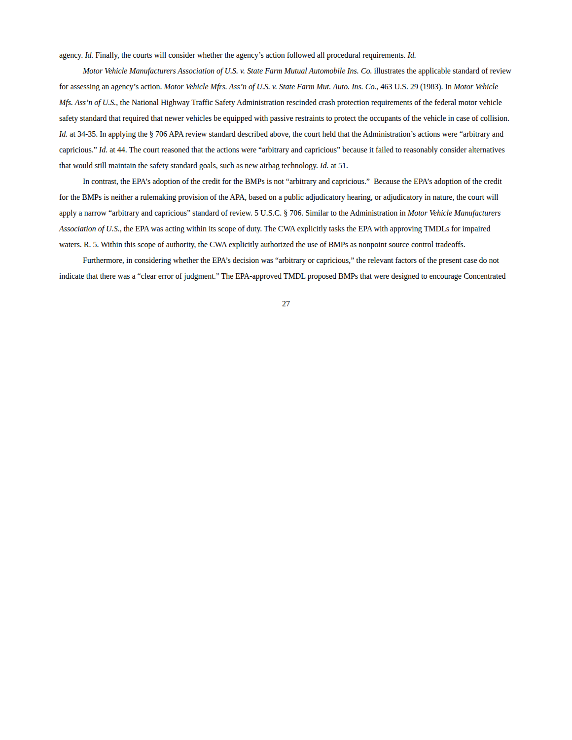agency. Id. Finally, the courts will consider whether the agency’s action followed all procedural requirements. Id.
Motor Vehicle Manufacturers Association of U.S. v. State Farm Mutual Automobile Ins. Co. illustrates the applicable standard of review for assessing an agency’s action. Motor Vehicle Mfrs. Ass’n of U.S. v. State Farm Mut. Auto. Ins. Co., 463 U.S. 29 (1983). In Motor Vehicle Mfs. Ass’n of U.S., the National Highway Traffic Safety Administration rescinded crash protection requirements of the federal motor vehicle safety standard that required that newer vehicles be equipped with passive restraints to protect the occupants of the vehicle in case of collision. Id. at 34-35. In applying the § 706 APA review standard described above, the court held that the Administration’s actions were “arbitrary and capricious.” Id. at 44. The court reasoned that the actions were “arbitrary and capricious” because it failed to reasonably consider alternatives that would still maintain the safety standard goals, such as new airbag technology. Id. at 51.
In contrast, the EPA’s adoption of the credit for the BMPs is not “arbitrary and capricious.” Because the EPA’s adoption of the credit for the BMPs is neither a rulemaking provision of the APA, based on a public adjudicatory hearing, or adjudicatory in nature, the court will apply a narrow “arbitrary and capricious” standard of review. 5 U.S.C. § 706. Similar to the Administration in Motor Vehicle Manufacturers Association of U.S., the EPA was acting within its scope of duty. The CWA explicitly tasks the EPA with approving TMDLs for impaired waters. R. 5. Within this scope of authority, the CWA explicitly authorized the use of BMPs as nonpoint source control tradeoffs.
Furthermore, in considering whether the EPA’s decision was “arbitrary or capricious,” the relevant factors of the present case do not indicate that there was a “clear error of judgment.” The EPA-approved TMDL proposed BMPs that were designed to encourage Concentrated
27